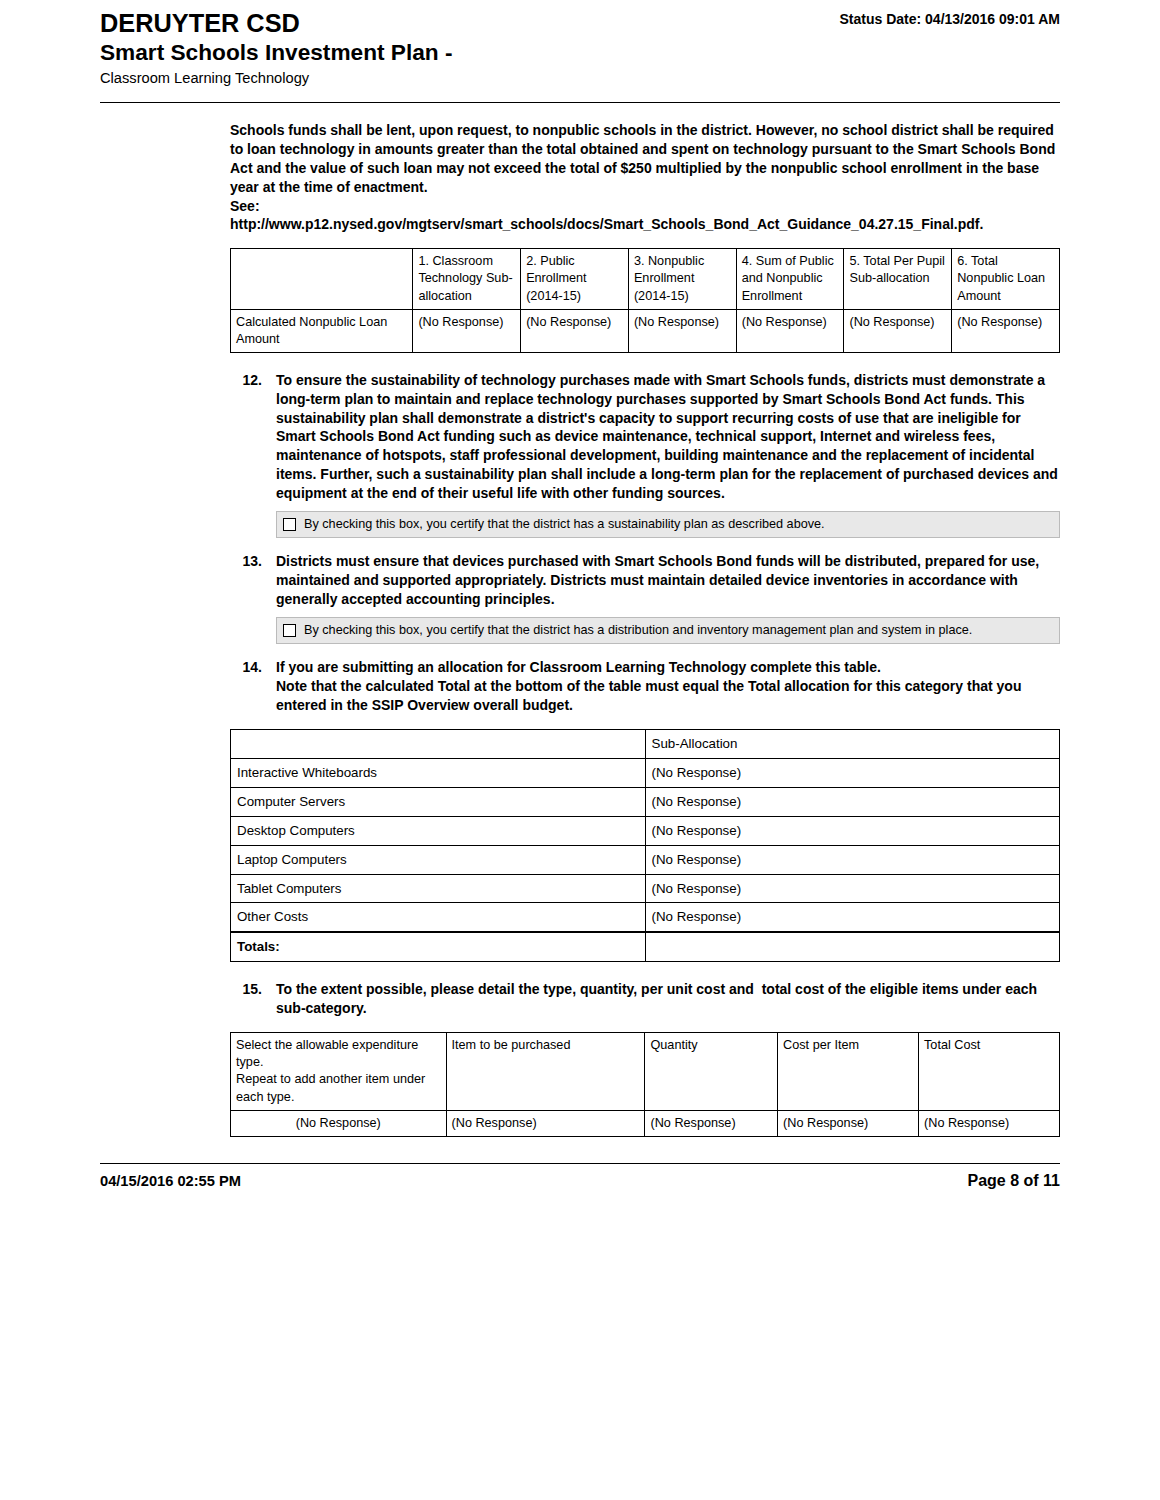Status Date: 04/13/2016 09:01 AM
DERUYTER CSD
Smart Schools Investment Plan -
Classroom Learning Technology
Schools funds shall be lent, upon request, to nonpublic schools in the district. However, no school district shall be required to loan technology in amounts greater than the total obtained and spent on technology pursuant to the Smart Schools Bond Act and the value of such loan may not exceed the total of $250 multiplied by the nonpublic school enrollment in the base year at the time of enactment.
See:
http://www.p12.nysed.gov/mgtserv/smart_schools/docs/Smart_Schools_Bond_Act_Guidance_04.27.15_Final.pdf.
| | 1. Classroom Technology Sub-allocation | 2. Public Enrollment (2014-15) | 3. Nonpublic Enrollment (2014-15) | 4. Sum of Public and Nonpublic Enrollment | 5. Total Per Pupil Sub-allocation | 6. Total Nonpublic Loan Amount |
| --- | --- | --- | --- | --- | --- | --- |
| Calculated Nonpublic Loan Amount | (No Response) | (No Response) | (No Response) | (No Response) | (No Response) | (No Response) |
12.
To ensure the sustainability of technology purchases made with Smart Schools funds, districts must demonstrate a long-term plan to maintain and replace technology purchases supported by Smart Schools Bond Act funds. This sustainability plan shall demonstrate a district's capacity to support recurring costs of use that are ineligible for Smart Schools Bond Act funding such as device maintenance, technical support, Internet and wireless fees, maintenance of hotspots, staff professional development, building maintenance and the replacement of incidental items. Further, such a sustainability plan shall include a long-term plan for the replacement of purchased devices and equipment at the end of their useful life with other funding sources.
By checking this box, you certify that the district has a sustainability plan as described above.
13.
Districts must ensure that devices purchased with Smart Schools Bond funds will be distributed, prepared for use, maintained and supported appropriately. Districts must maintain detailed device inventories in accordance with generally accepted accounting principles.
By checking this box, you certify that the district has a distribution and inventory management plan and system in place.
14.
If you are submitting an allocation for Classroom Learning Technology complete this table.
Note that the calculated Total at the bottom of the table must equal the Total allocation for this category that you entered in the SSIP Overview overall budget.
| | Sub-Allocation |
| --- | --- |
| Interactive Whiteboards | (No Response) |
| Computer Servers | (No Response) |
| Desktop Computers | (No Response) |
| Laptop Computers | (No Response) |
| Tablet Computers | (No Response) |
| Other Costs | (No Response) |
| Totals: | |
15.
To the extent possible, please detail the type, quantity, per unit cost and total cost of the eligible items under each sub-category.
| Select the allowable expenditure type. Repeat to add another item under each type. | Item to be purchased | Quantity | Cost per Item | Total Cost |
| --- | --- | --- | --- | --- |
| (No Response) | (No Response) | (No Response) | (No Response) | (No Response) |
04/15/2016 02:55 PM
Page 8 of 11